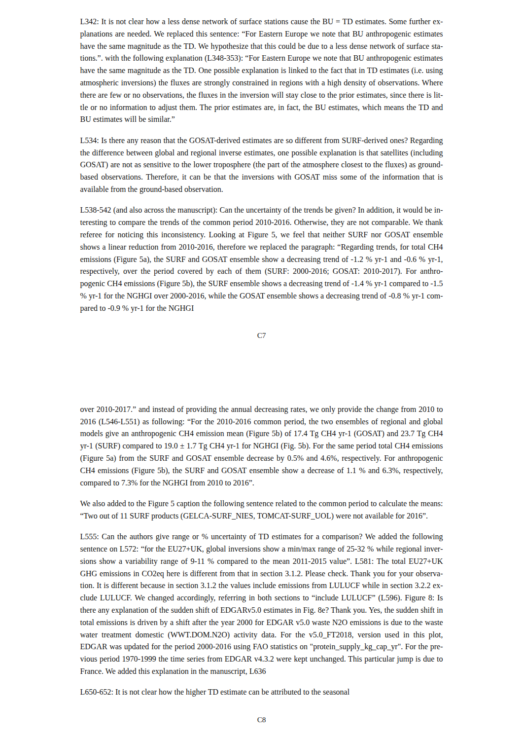L342: It is not clear how a less dense network of surface stations cause the BU = TD estimates. Some further explanations are needed. We replaced this sentence: “For Eastern Europe we note that BU anthropogenic estimates have the same magnitude as the TD. We hypothesize that this could be due to a less dense network of surface stations.”. with the following explanation (L348-353): “For Eastern Europe we note that BU anthropogenic estimates have the same magnitude as the TD. One possible explanation is linked to the fact that in TD estimates (i.e. using atmospheric inversions) the fluxes are strongly constrained in regions with a high density of observations. Where there are few or no observations, the fluxes in the inversion will stay close to the prior estimates, since there is little or no information to adjust them. The prior estimates are, in fact, the BU estimates, which means the TD and BU estimates will be similar.”
L534: Is there any reason that the GOSAT-derived estimates are so different from SURF-derived ones? Regarding the difference between global and regional inverse estimates, one possible explanation is that satellites (including GOSAT) are not as sensitive to the lower troposphere (the part of the atmosphere closest to the fluxes) as ground-based observations. Therefore, it can be that the inversions with GOSAT miss some of the information that is available from the ground-based observation.
L538-542 (and also across the manuscript): Can the uncertainty of the trends be given? In addition, it would be interesting to compare the trends of the common period 2010-2016. Otherwise, they are not comparable. We thank referee for noticing this inconsistency. Looking at Figure 5, we feel that neither SURF nor GOSAT ensemble shows a linear reduction from 2010-2016, therefore we replaced the paragraph: “Regarding trends, for total CH4 emissions (Figure 5a), the SURF and GOSAT ensemble show a decreasing trend of -1.2 % yr-1 and -0.6 % yr-1, respectively, over the period covered by each of them (SURF: 2000-2016; GOSAT: 2010-2017). For anthropogenic CH4 emissions (Figure 5b), the SURF ensemble shows a decreasing trend of -1.4 % yr-1 compared to -1.5 % yr-1 for the NGHGI over 2000-2016, while the GOSAT ensemble shows a decreasing trend of -0.8 % yr-1 compared to -0.9 % yr-1 for the NGHGI
C7
over 2010-2017.” and instead of providing the annual decreasing rates, we only provide the change from 2010 to 2016 (L546-L551) as following: “For the 2010-2016 common period, the two ensembles of regional and global models give an anthropogenic CH4 emission mean (Figure 5b) of 17.4 Tg CH4 yr-1 (GOSAT) and 23.7 Tg CH4 yr-1 (SURF) compared to 19.0 ± 1.7 Tg CH4 yr-1 for NGHGI (Fig. 5b). For the same period total CH4 emissions (Figure 5a) from the SURF and GOSAT ensemble decrease by 0.5% and 4.6%, respectively. For anthropogenic CH4 emissions (Figure 5b), the SURF and GOSAT ensemble show a decrease of 1.1 % and 6.3%, respectively, compared to 7.3% for the NGHGI from 2010 to 2016”.
We also added to the Figure 5 caption the following sentence related to the common period to calculate the means: “Two out of 11 SURF products (GELCA-SURF_NIES, TOMCAT-SURF_UOL) were not available for 2016”.
L555: Can the authors give range or % uncertainty of TD estimates for a comparison? We added the following sentence on L572: “for the EU27+UK, global inversions show a min/max range of 25-32 % while regional inversions show a variability range of 9-11 % compared to the mean 2011-2015 value”. L581: The total EU27+UK GHG emissions in CO2eq here is different from that in section 3.1.2. Please check. Thank you for your observation. It is different because in section 3.1.2 the values include emissions from LULUCF while in section 3.2.2 exclude LULUCF. We changed accordingly, referring in both sections to “include LULUCF” (L596). Figure 8: Is there any explanation of the sudden shift of EDGARv5.0 estimates in Fig. 8e? Thank you. Yes, the sudden shift in total emissions is driven by a shift after the year 2000 for EDGAR v5.0 waste N2O emissions is due to the waste water treatment domestic (WWT.DOM.N2O) activity data. For the v5.0_FT2018, version used in this plot, EDGAR was updated for the period 2000-2016 using FAO statistics on "protein_supply_kg_cap_yr". For the previous period 1970-1999 the time series from EDGAR v4.3.2 were kept unchanged. This particular jump is due to France. We added this explanation in the manuscript, L636
L650-652: It is not clear how the higher TD estimate can be attributed to the seasonal
C8